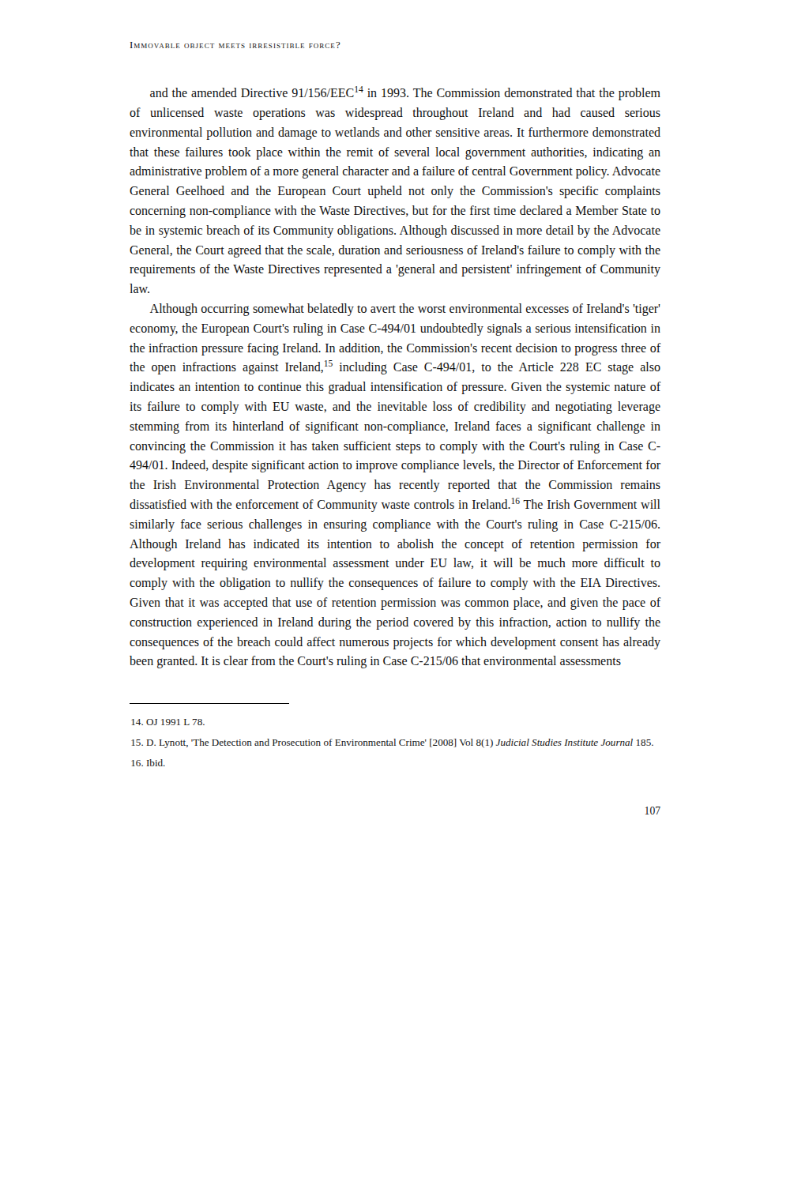Immovable object meets irresistible force?
and the amended Directive 91/156/EEC14 in 1993. The Commission demonstrated that the problem of unlicensed waste operations was widespread throughout Ireland and had caused serious environmental pollution and damage to wetlands and other sensitive areas. It furthermore demonstrated that these failures took place within the remit of several local government authorities, indicating an administrative problem of a more general character and a failure of central Government policy. Advocate General Geelhoed and the European Court upheld not only the Commission's specific complaints concerning non-compliance with the Waste Directives, but for the first time declared a Member State to be in systemic breach of its Community obligations. Although discussed in more detail by the Advocate General, the Court agreed that the scale, duration and seriousness of Ireland's failure to comply with the requirements of the Waste Directives represented a 'general and persistent' infringement of Community law.
Although occurring somewhat belatedly to avert the worst environmental excesses of Ireland's 'tiger' economy, the European Court's ruling in Case C-494/01 undoubtedly signals a serious intensification in the infraction pressure facing Ireland. In addition, the Commission's recent decision to progress three of the open infractions against Ireland,15 including Case C-494/01, to the Article 228 EC stage also indicates an intention to continue this gradual intensification of pressure. Given the systemic nature of its failure to comply with EU waste, and the inevitable loss of credibility and negotiating leverage stemming from its hinterland of significant non-compliance, Ireland faces a significant challenge in convincing the Commission it has taken sufficient steps to comply with the Court's ruling in Case C-494/01. Indeed, despite significant action to improve compliance levels, the Director of Enforcement for the Irish Environmental Protection Agency has recently reported that the Commission remains dissatisfied with the enforcement of Community waste controls in Ireland.16 The Irish Government will similarly face serious challenges in ensuring compliance with the Court's ruling in Case C-215/06. Although Ireland has indicated its intention to abolish the concept of retention permission for development requiring environmental assessment under EU law, it will be much more difficult to comply with the obligation to nullify the consequences of failure to comply with the EIA Directives. Given that it was accepted that use of retention permission was common place, and given the pace of construction experienced in Ireland during the period covered by this infraction, action to nullify the consequences of the breach could affect numerous projects for which development consent has already been granted. It is clear from the Court's ruling in Case C-215/06 that environmental assessments
OJ 1991 L 78.
D. Lynott, 'The Detection and Prosecution of Environmental Crime' [2008] Vol 8(1) Judicial Studies Institute Journal 185.
Ibid.
107